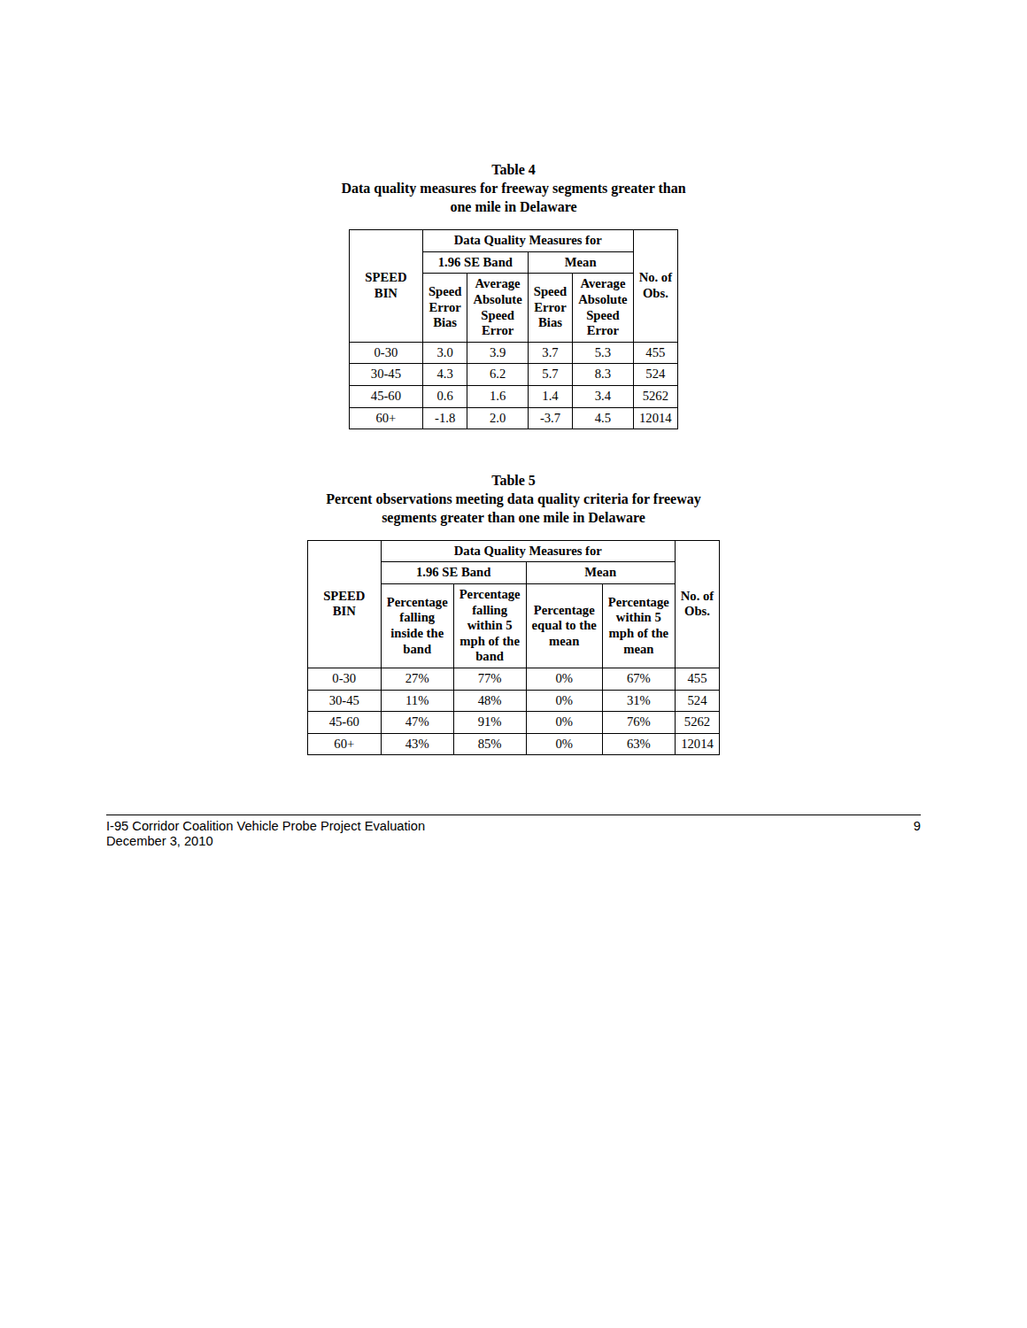Table 4
Data quality measures for freeway segments greater than
one mile in Delaware
| SPEED BIN | Data Quality Measures for | No. of Obs. |
| --- | --- | --- |
| 1.96 SE Band | Mean |
| Speed Error Bias | Average Absolute Speed Error | Speed Error Bias | Average Absolute Speed Error |
| 0-30 | 3.0 | 3.9 | 3.7 | 5.3 | 455 |
| 30-45 | 4.3 | 6.2 | 5.7 | 8.3 | 524 |
| 45-60 | 0.6 | 1.6 | 1.4 | 3.4 | 5262 |
| 60+ | -1.8 | 2.0 | -3.7 | 4.5 | 12014 |
Table 5
Percent observations meeting data quality criteria for freeway
segments greater than one mile in Delaware
| SPEED BIN | Data Quality Measures for | No. of Obs. |
| --- | --- | --- |
| 1.96 SE Band | Mean |
| Percentage falling inside the band | Percentage falling within 5 mph of the band | Percentage equal to the mean | Percentage within 5 mph of the mean |
| 0-30 | 27% | 77% | 0% | 67% | 455 |
| 30-45 | 11% | 48% | 0% | 31% | 524 |
| 45-60 | 47% | 91% | 0% | 76% | 5262 |
| 60+ | 43% | 85% | 0% | 63% | 12014 |
I-95 Corridor Coalition Vehicle Probe Project Evaluation
December 3, 2010
9